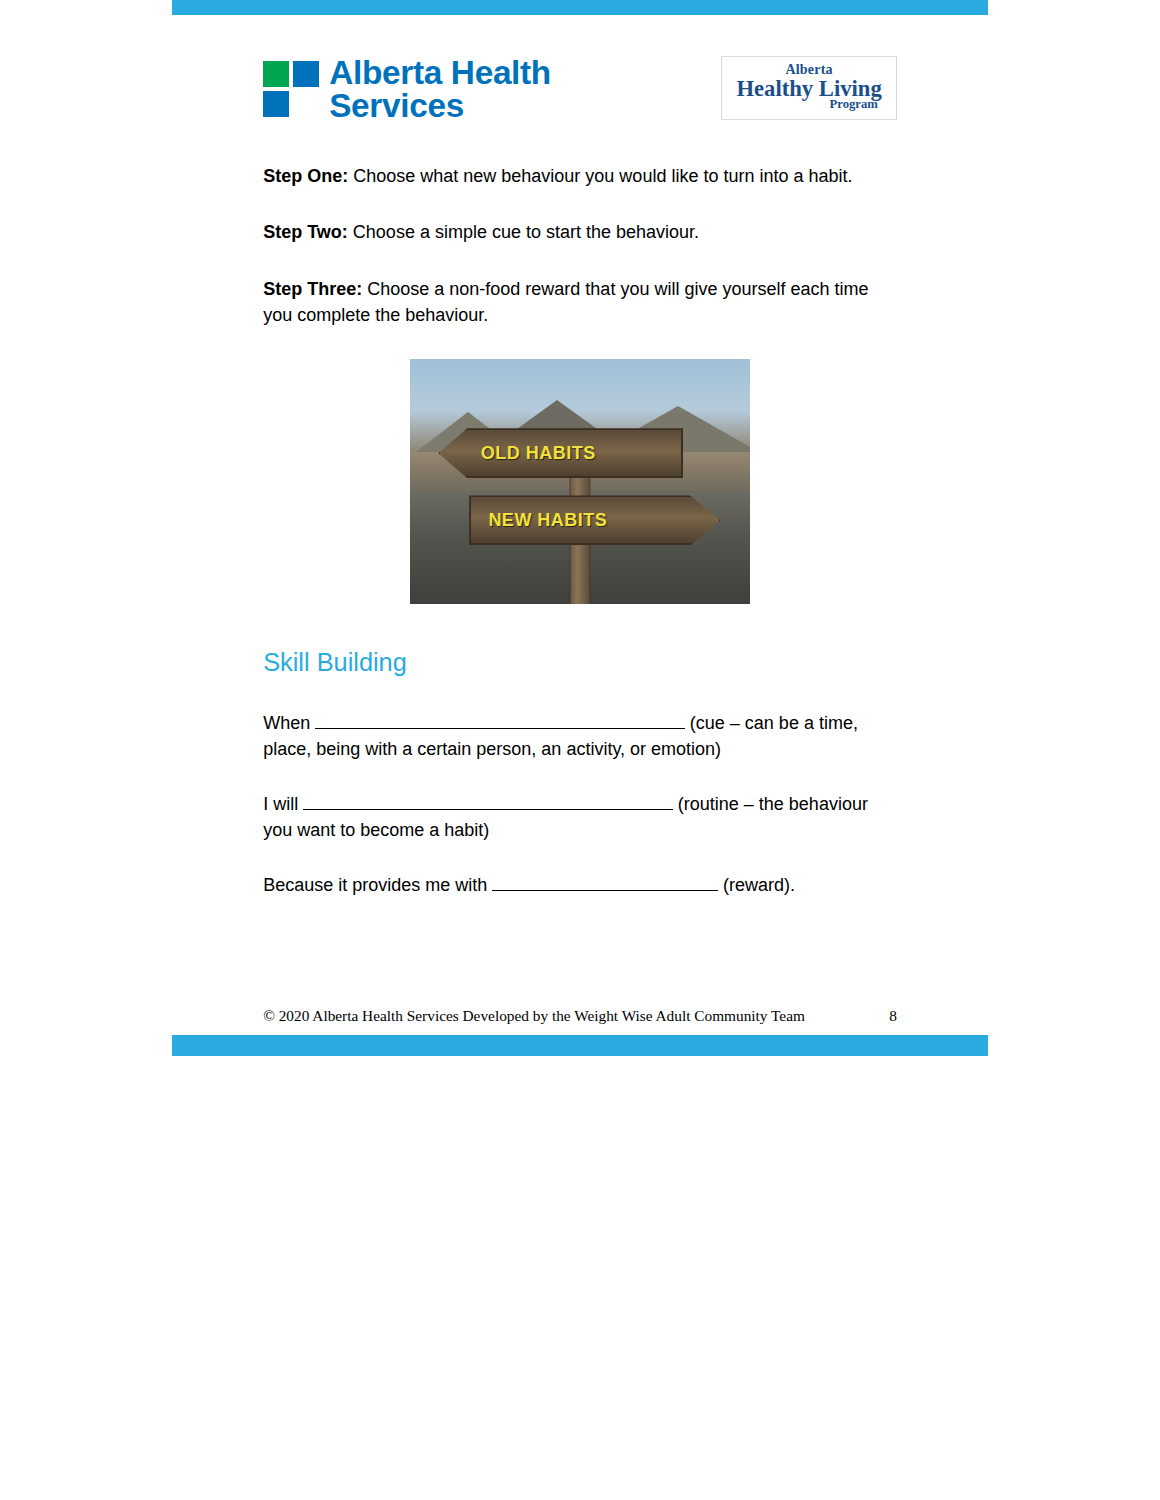Alberta Health
Services
Alberta
Healthy Living
Program
Step One: Choose what new behaviour you would like to turn into a habit.
Step Two: Choose a simple cue to start the behaviour.
Step Three: Choose a non-food reward that you will give yourself each time you complete the behaviour.
OLD HABITS
NEW HABITS
Skill Building
When (cue – can be a time, place, being with a certain person, an activity, or emotion)
I will (routine – the behaviour you want to become a habit)
Because it provides me with (reward).
© 2020 Alberta Health Services Developed by the Weight Wise Adult Community Team
8